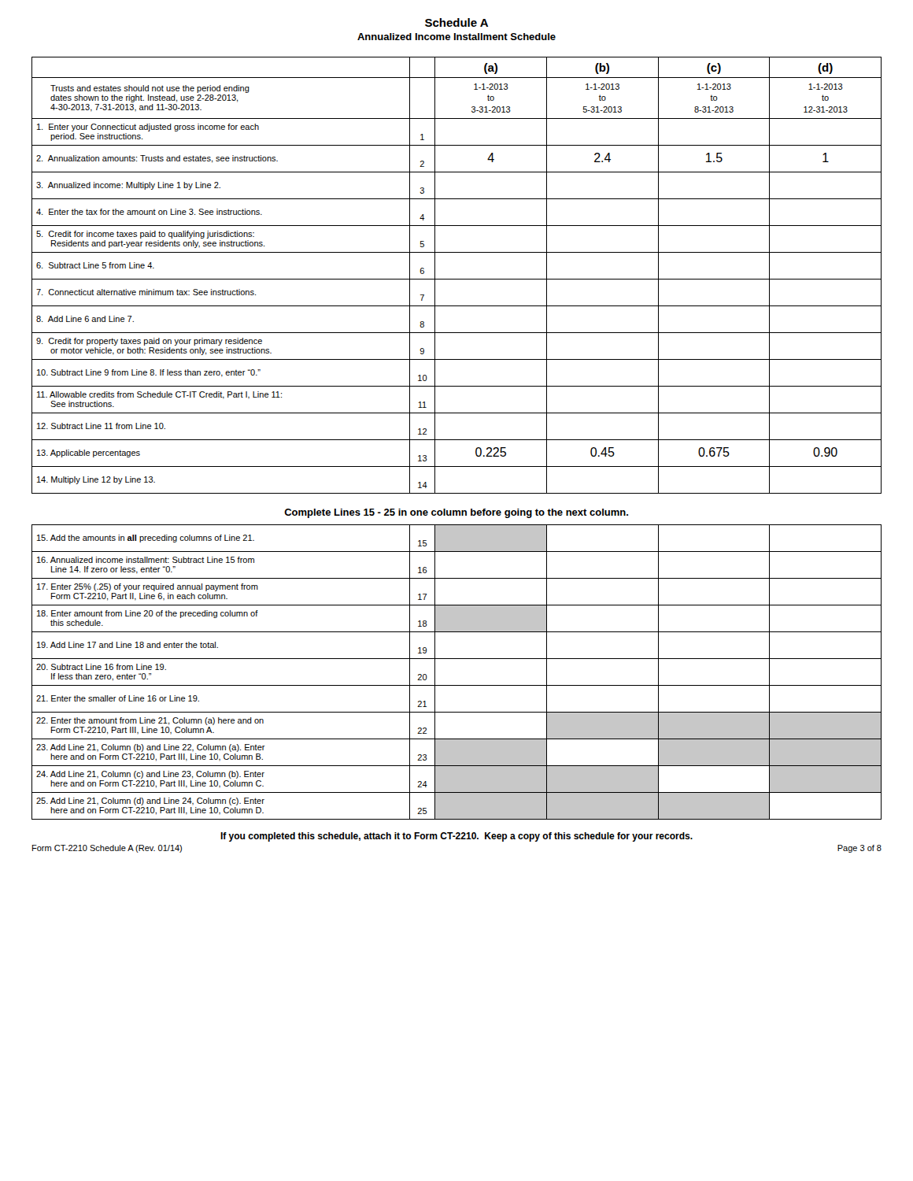Schedule A
Annualized Income Installment Schedule
| | | (a) | (b) | (c) | (d) |
| Trusts and estates should not use the period ending dates shown to the right. Instead, use 2-28-2013, 4-30-2013, 7-31-2013, and 11-30-2013. | | 1-1-2013 to 3-31-2013 | 1-1-2013 to 5-31-2013 | 1-1-2013 to 8-31-2013 | 1-1-2013 to 12-31-2013 |
| 1. Enter your Connecticut adjusted gross income for each period. See instructions. | 1 | | | | |
| 2. Annualization amounts: Trusts and estates, see instructions. | 2 | 4 | 2.4 | 1.5 | 1 |
| 3. Annualized income: Multiply Line 1 by Line 2. | 3 | | | | |
| 4. Enter the tax for the amount on Line 3. See instructions. | 4 | | | | |
| 5. Credit for income taxes paid to qualifying jurisdictions: Residents and part-year residents only, see instructions. | 5 | | | | |
| 6. Subtract Line 5 from Line 4. | 6 | | | | |
| 7. Connecticut alternative minimum tax: See instructions. | 7 | | | | |
| 8. Add Line 6 and Line 7. | 8 | | | | |
| 9. Credit for property taxes paid on your primary residence or motor vehicle, or both: Residents only, see instructions. | 9 | | | | |
| 10. Subtract Line 9 from Line 8. If less than zero, enter “0.” | 10 | | | | |
| 11. Allowable credits from Schedule CT-IT Credit, Part I, Line 11: See instructions. | 11 | | | | |
| 12. Subtract Line 11 from Line 10. | 12 | | | | |
| 13. Applicable percentages | 13 | 0.225 | 0.45 | 0.675 | 0.90 |
| 14. Multiply Line 12 by Line 13. | 14 | | | | |
Complete Lines 15 - 25 in one column before going to the next column.
| 15. Add the amounts in all preceding columns of Line 21. | 15 | | | | |
| 16. Annualized income installment: Subtract Line 15 from Line 14. If zero or less, enter “0.” | 16 | | | | |
| 17. Enter 25% (.25) of your required annual payment from Form CT-2210, Part II, Line 6, in each column. | 17 | | | | |
| 18. Enter amount from Line 20 of the preceding column of this schedule. | 18 | | | | |
| 19. Add Line 17 and Line 18 and enter the total. | 19 | | | | |
| 20. Subtract Line 16 from Line 19. If less than zero, enter “0.” | 20 | | | | |
| 21. Enter the smaller of Line 16 or Line 19. | 21 | | | | |
| 22. Enter the amount from Line 21, Column (a) here and on Form CT-2210, Part III, Line 10, Column A. | 22 | | | | |
| 23. Add Line 21, Column (b) and Line 22, Column (a). Enter here and on Form CT-2210, Part III, Line 10, Column B. | 23 | | | | |
| 24. Add Line 21, Column (c) and Line 23, Column (b). Enter here and on Form CT-2210, Part III, Line 10, Column C. | 24 | | | | |
| 25. Add Line 21, Column (d) and Line 24, Column (c). Enter here and on Form CT-2210, Part III, Line 10, Column D. | 25 | | | | |
If you completed this schedule, attach it to Form CT-2210. Keep a copy of this schedule for your records.
Form CT-2210 Schedule A (Rev. 01/14) Page 3 of 8